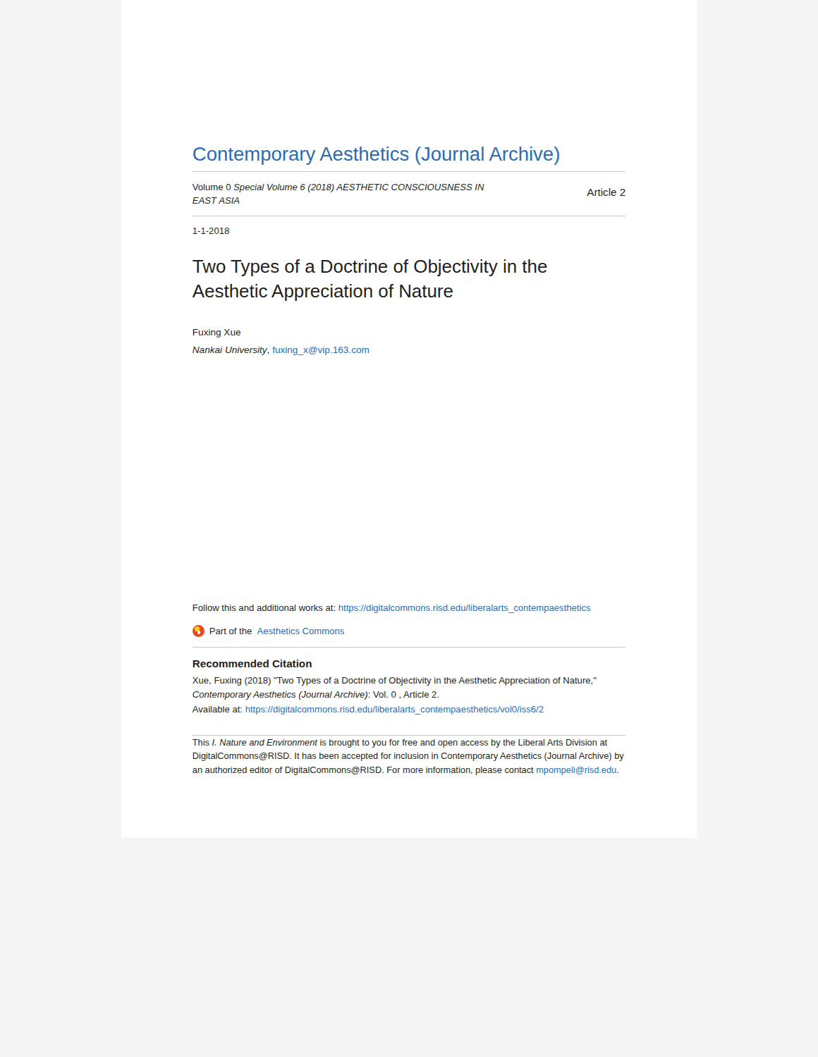Contemporary Aesthetics (Journal Archive)
Volume 0 Special Volume 6 (2018) AESTHETIC CONSCIOUSNESS IN EAST ASIA
Article 2
1-1-2018
Two Types of a Doctrine of Objectivity in the Aesthetic Appreciation of Nature
Fuxing Xue
Nankai University, fuxing_x@vip.163.com
Follow this and additional works at: https://digitalcommons.risd.edu/liberalarts_contempaesthetics
Part of the Aesthetics Commons
Recommended Citation
Xue, Fuxing (2018) "Two Types of a Doctrine of Objectivity in the Aesthetic Appreciation of Nature,"
Contemporary Aesthetics (Journal Archive): Vol. 0 , Article 2.
Available at: https://digitalcommons.risd.edu/liberalarts_contempaesthetics/vol0/iss6/2
This I. Nature and Environment is brought to you for free and open access by the Liberal Arts Division at DigitalCommons@RISD. It has been accepted for inclusion in Contemporary Aesthetics (Journal Archive) by an authorized editor of DigitalCommons@RISD. For more information, please contact mpompeli@risd.edu.